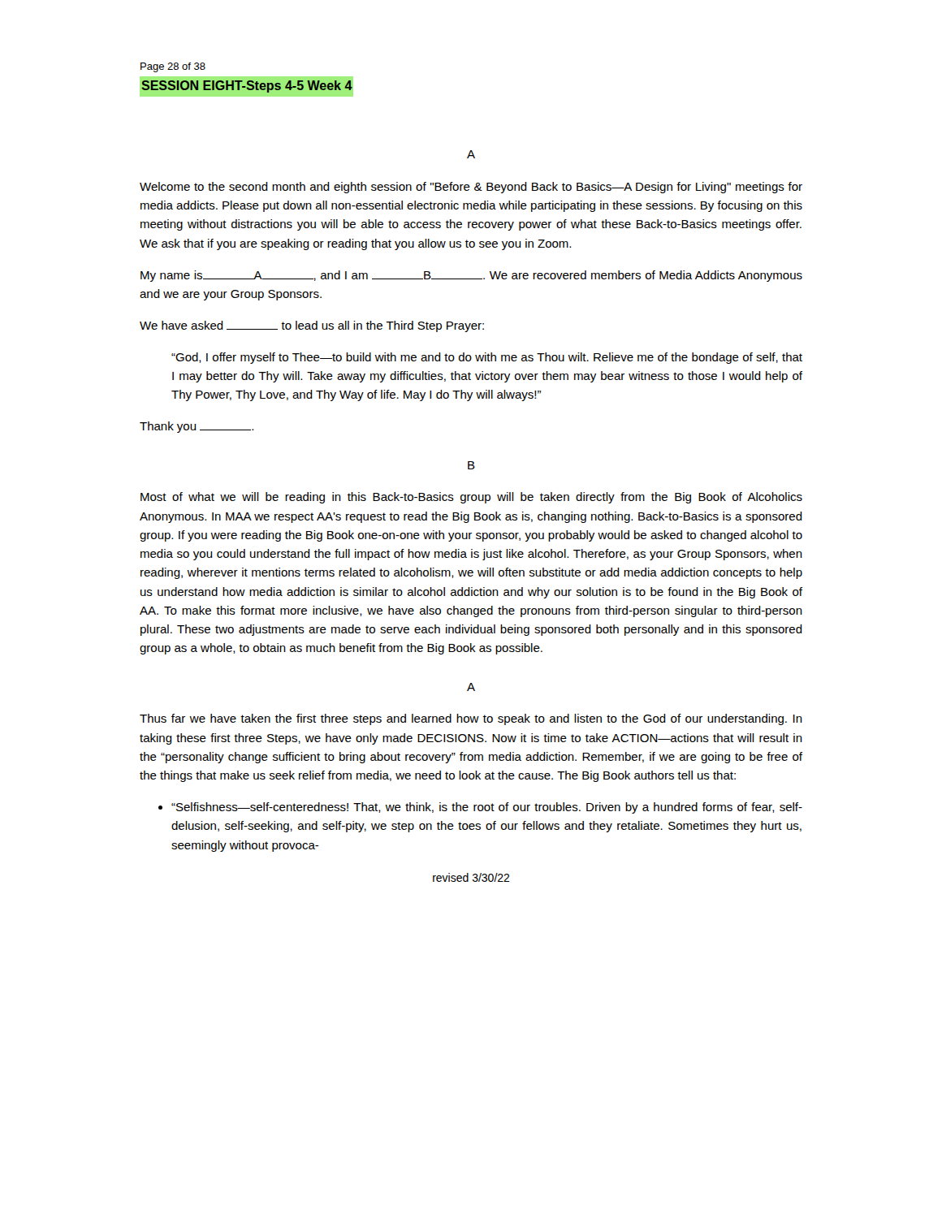Page 28 of 38
SESSION EIGHT-Steps 4-5 Week 4
A
Welcome to the second month and eighth session of "Before & Beyond Back to Basics—A Design for Living" meetings for media addicts. Please put down all non-essential electronic media while participating in these sessions. By focusing on this meeting without distractions you will be able to access the recovery power of what these Back-to-Basics meetings offer. We ask that if you are speaking or reading that you allow us to see you in Zoom.
My name is A , and I am B . We are recovered members of Media Addicts Anonymous and we are your Group Sponsors.
We have asked to lead us all in the Third Step Prayer:
“God, I offer myself to Thee—to build with me and to do with me as Thou wilt. Relieve me of the bondage of self, that I may better do Thy will. Take away my difficulties, that victory over them may bear witness to those I would help of Thy Power, Thy Love, and Thy Way of life. May I do Thy will always!”
Thank you .
B
Most of what we will be reading in this Back-to-Basics group will be taken directly from the Big Book of Alcoholics Anonymous. In MAA we respect AA's request to read the Big Book as is, changing nothing. Back-to-Basics is a sponsored group. If you were reading the Big Book one-on-one with your sponsor, you probably would be asked to changed alcohol to media so you could understand the full impact of how media is just like alcohol. Therefore, as your Group Sponsors, when reading, wherever it mentions terms related to alcoholism, we will often substitute or add media addiction concepts to help us understand how media addiction is similar to alcohol addiction and why our solution is to be found in the Big Book of AA. To make this format more inclusive, we have also changed the pronouns from third-person singular to third-person plural. These two adjustments are made to serve each individual being sponsored both personally and in this sponsored group as a whole, to obtain as much benefit from the Big Book as possible.
A
Thus far we have taken the first three steps and learned how to speak to and listen to the God of our understanding. In taking these first three Steps, we have only made DECISIONS. Now it is time to take ACTION—actions that will result in the “personality change sufficient to bring about recovery” from media addiction. Remember, if we are going to be free of the things that make us seek relief from media, we need to look at the cause. The Big Book authors tell us that:
“Selfishness—self-centeredness! That, we think, is the root of our troubles. Driven by a hundred forms of fear, self-delusion, self-seeking, and self-pity, we step on the toes of our fellows and they retaliate. Sometimes they hurt us, seemingly without provoca-
revised 3/30/22